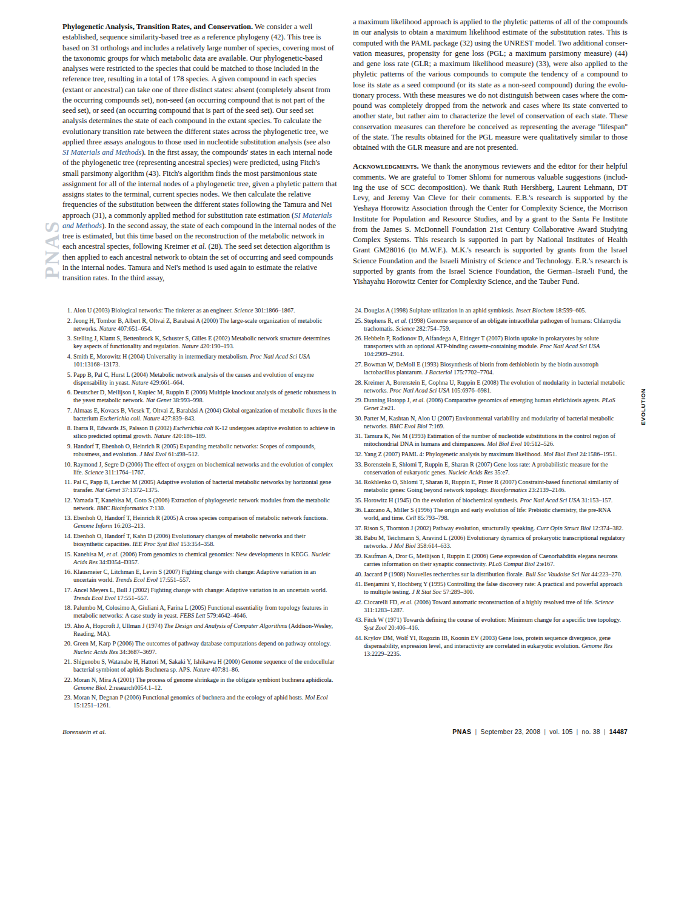PNAS
EVOLUTION
Phylogenetic Analysis, Transition Rates, and Conservation.
We consider a well established, sequence similarity-based tree as a reference phylogeny (42). This tree is based on 31 orthologs and includes a relatively large number of species, covering most of the taxonomic groups for which metabolic data are available. Our phylogenetic-based analyses were restricted to the species that could be matched to those included in the reference tree, resulting in a total of 178 species. A given compound in each species (extant or ancestral) can take one of three distinct states: absent (completely absent from the occurring compounds set), non-seed (an occurring compound that is not part of the seed set), or seed (an occurring compound that is part of the seed set). Our seed set analysis determines the state of each compound in the extant species. To calculate the evolutionary transition rate between the different states across the phylogenetic tree, we applied three assays analogous to those used in nucleotide substitution analysis (see also SI Materials and Methods). In the first assay, the compounds' states in each internal node of the phylogenetic tree (representing ancestral species) were predicted, using Fitch's small parsimony algorithm (43). Fitch's algorithm finds the most parsimonious state assignment for all of the internal nodes of a phylogenetic tree, given a phyletic pattern that assigns states to the terminal, current species nodes. We then calculate the relative frequencies of the substitution between the different states following the Tamura and Nei approach (31), a commonly applied method for substitution rate estimation (SI Materials and Methods). In the second assay, the state of each compound in the internal nodes of the tree is estimated, but this time based on the reconstruction of the metabolic network in each ancestral species, following Kreimer et al. (28). The seed set detection algorithm is then applied to each ancestral network to obtain the set of occurring and seed compounds in the internal nodes. Tamura and Nei's method is used again to estimate the relative transition rates. In the third assay,
a maximum likelihood approach is applied to the phyletic patterns of all of the compounds in our analysis to obtain a maximum likelihood estimate of the substitution rates. This is computed with the PAML package (32) using the UNREST model. Two additional conservation measures, propensity for gene loss (PGL; a maximum parsimony measure) (44) and gene loss rate (GLR; a maximum likelihood measure) (33), were also applied to the phyletic patterns of the various compounds to compute the tendency of a compound to lose its state as a seed compound (or its state as a non-seed compound) during the evolutionary process. With these measures we do not distinguish between cases where the compound was completely dropped from the network and cases where its state converted to another state, but rather aim to characterize the level of conservation of each state. These conservation measures can therefore be conceived as representing the average ''lifespan'' of the state. The results obtained for the PGL measure were qualitatively similar to those obtained with the GLR measure and are not presented.
Acknowledgments. We thank the anonymous reviewers and the editor for their helpful comments. We are grateful to Tomer Shlomi for numerous valuable suggestions (including the use of SCC decomposition). We thank Ruth Hershberg, Laurent Lehmann, DT Levy, and Jeremy Van Cleve for their comments. E.B.'s research is supported by the Yeshaya Horowitz Association through the Center for Complexity Science, the Morrison Institute for Population and Resource Studies, and by a grant to the Santa Fe Institute from the James S. McDonnell Foundation 21st Century Collaborative Award Studying Complex Systems. This research is supported in part by National Institutes of Health Grant GM28016 (to M.W.F.). M.K.'s research is supported by grants from the Israel Science Foundation and the Israeli Ministry of Science and Technology. E.R.'s research is supported by grants from the Israel Science Foundation, the German–Israeli Fund, the Yishayahu Horowitz Center for Complexity Science, and the Tauber Fund.
Alon U (2003) Biological networks: The tinkerer as an engineer. Science 301:1866–1867.
Jeong H, Tombor B, Albert R, Oltvai Z, Barabasi A (2000) The large-scale organization of metabolic networks. Nature 407:651–654.
Stelling J, Klamt S, Bettenbrock K, Schuster S, Gilles E (2002) Metabolic network structure determines key aspects of functionality and regulation. Nature 420:190–193.
Smith E, Morowitz H (2004) Universality in intermediary metabolism. Proc Natl Acad Sci USA 101:13168–13173.
Papp B, Pal C, Hurst L (2004) Metabolic network analysis of the causes and evolution of enzyme dispensability in yeast. Nature 429:661–664.
Deutscher D, Meilijson I, Kupiec M, Ruppin E (2006) Multiple knockout analysis of genetic robustness in the yeast metabolic network. Nat Genet 38:993–998.
Almaas E, Kovacs B, Vicsek T, Oltvai Z, Barabási A (2004) Global organization of metabolic fluxes in the bacterium Escherichia coli. Nature 427:839–843.
Ibarra R, Edwards JS, Palsson B (2002) Escherichia coli K-12 undergoes adaptive evolution to achieve in silico predicted optimal growth. Nature 420:186–189.
Handorf T, Ebenhoh O, Heinrich R (2005) Expanding metabolic networks: Scopes of compounds, robustness, and evolution. J Mol Evol 61:498–512.
Raymond J, Segre D (2006) The effect of oxygen on biochemical networks and the evolution of complex life. Science 311:1764–1767.
Pal C, Papp B, Lercher M (2005) Adaptive evolution of bacterial metabolic networks by horizontal gene transfer. Nat Genet 37:1372–1375.
Yamada T, Kanehisa M, Goto S (2006) Extraction of phylogenetic network modules from the metabolic network. BMC Bioinformatics 7:130.
Ebenhoh O, Handorf T, Heinrich R (2005) A cross species comparison of metabolic network functions. Genome Inform 16:203–213.
Ebenhoh O, Handorf T, Kahn D (2006) Evolutionary changes of metabolic networks and their biosynthetic capacities. IEE Proc Syst Biol 153:354–358.
Kanehisa M, et al. (2006) From genomics to chemical genomics: New developments in KEGG. Nucleic Acids Res 34:D354–D357.
Klausmeier C, Litchman E, Levin S (2007) Fighting change with change: Adaptive variation in an uncertain world. Trends Ecol Evol 17:551–557.
Ancel Meyers L, Bull J (2002) Fighting change with change: Adaptive variation in an uncertain world. Trends Ecol Evol 17:551–557.
Palumbo M, Colosimo A, Giuliani A, Farina L (2005) Functional essentiality from topology features in metabolic networks: A case study in yeast. FEBS Lett 579:4642–4646.
Aho A, Hopcroft J, Ullman J (1974) The Design and Analysis of Computer Algorithms (Addison-Wesley, Reading, MA).
Green M, Karp P (2006) The outcomes of pathway database computations depend on pathway ontology. Nucleic Acids Res 34:3687–3697.
Shigenobu S, Watanabe H, Hattori M, Sakaki Y, Ishikawa H (2000) Genome sequence of the endocellular bacterial symbiont of aphids Buchnera sp. APS. Nature 407:81–86.
Moran N, Mira A (2001) The process of genome shrinkage in the obligate symbiont buchnera aphidicola. Genome Biol. 2:research0054.1–12.
Moran N, Degnan P (2006) Functional genomics of buchnera and the ecology of aphid hosts. Mol Ecol 15:1251–1261.
Douglas A (1998) Sulphate utilization in an aphid symbiosis. Insect Biochem 18:599–605.
Stephens R, et al. (1998) Genome sequence of an obligate intracellular pathogen of humans: Chlamydia trachomatis. Science 282:754–759.
Hebbeln P, Rodionov D, Alfandega A, Eitinger T (2007) Biotin uptake in prokaryotes by solute transporters with an optional ATP-binding cassette-containing module. Proc Natl Acad Sci USA 104:2909–2914.
Bowman W, DeMoll E (1993) Biosynthesis of biotin from dethiobiotin by the biotin auxotroph lactobacillus plantarum. J Bacteriol 175:7702–7704.
Kreimer A, Borenstein E, Gophna U, Ruppin E (2008) The evolution of modularity in bacterial metabolic networks. Proc Natl Acad Sci USA 105:6976–6981.
Dunning Hotopp J, et al. (2006) Comparative genomics of emerging human ehrlichiosis agents. PLoS Genet 2:e21.
Parter M, Kashtan N, Alon U (2007) Environmental variability and modularity of bacterial metabolic networks. BMC Evol Biol 7:169.
Tamura K, Nei M (1993) Estimation of the number of nucleotide substitutions in the control region of mitochondrial DNA in humans and chimpanzees. Mol Biol Evol 10:512–526.
Yang Z (2007) PAML 4: Phylogenetic analysis by maximum likelihood. Mol Biol Evol 24:1586–1951.
Borenstein E, Shlomi T, Ruppin E, Sharan R (2007) Gene loss rate: A probabilistic measure for the conservation of eukaryotic genes. Nucleic Acids Res 35:e7.
Rokhlenko O, Shlomi T, Sharan R, Ruppin E, Pinter R (2007) Constraint-based functional similarity of metabolic genes: Going beyond network topology. Bioinformatics 23:2139–2146.
Horowitz H (1945) On the evolution of biochemical synthesis. Proc Natl Acad Sci USA 31:153–157.
Lazcano A, Miller S (1996) The origin and early evolution of life: Prebiotic chemistry, the pre-RNA world, and time. Cell 85:793–798.
Rison S, Thornton J (2002) Pathway evolution, structurally speaking. Curr Opin Struct Biol 12:374–382.
Babu M, Teichmann S, Aravind L (2006) Evolutionary dynamics of prokaryotic transcriptional regulatory networks. J Mol Biol 358:614–633.
Kaufman A, Dror G, Meilijson I, Ruppin E (2006) Gene expression of Caenorhabditis elegans neurons carries information on their synaptic connectivity. PLoS Comput Biol 2:e167.
Jaccard P (1908) Nouvelles recherches sur la distribution florale. Bull Soc Vaudoise Sci Nat 44:223–270.
Benjamini Y, Hochberg Y (1995) Controlling the false discovery rate: A practical and powerful approach to multiple testing. J R Stat Soc 57:289–300.
Ciccarelli FD, et al. (2006) Toward automatic reconstruction of a highly resolved tree of life. Science 311:1283–1287.
Fitch W (1971) Towards defining the course of evolution: Minimum change for a specific tree topology. Syst Zool 20:406–416.
Krylov DM, Wolf YI, Rogozin IB, Koonin EV (2003) Gene loss, protein sequence divergence, gene dispensability, expression level, and interactivity are correlated in eukaryotic evolution. Genome Res 13:2229–2235.
Borenstein et al.
PNAS|September 23, 2008|vol. 105|no. 38|14487